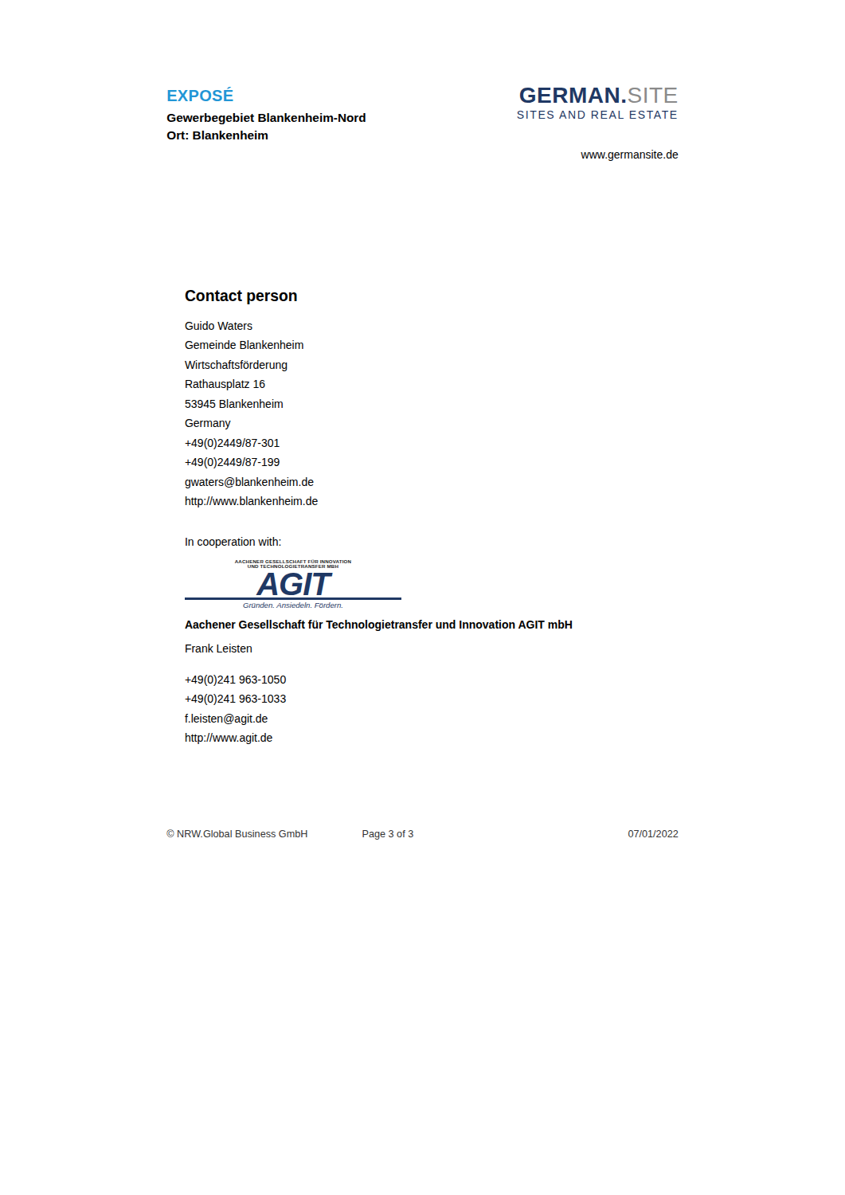EXPOSÉ
Gewerbegebiet Blankenheim-Nord
Ort: Blankenheim
GERMAN. SITE
SITES AND REAL ESTATE
www.germansite.de
Contact person
Guido Waters
Gemeinde Blankenheim
Wirtschaftsförderung
Rathausplatz 16
53945 Blankenheim
Germany
+49(0)2449/87-301
+49(0)2449/87-199
gwaters@blankenheim.de
http://www.blankenheim.de
In cooperation with:
AACHENER GESELLSCHAFT FÜR INNOVATION
UND TECHNOLOGIETRANSFER MBH
AGIT
Gründen. Ansiedeln. Fördern.
Aachener Gesellschaft für Technologietransfer und Innovation AGIT mbH
Frank Leisten
+49(0)241 963-1050
+49(0)241 963-1033
f.leisten@agit.de
http://www.agit.de
© NRW.Global Business GmbH
Page 3 of 3
07/01/2022